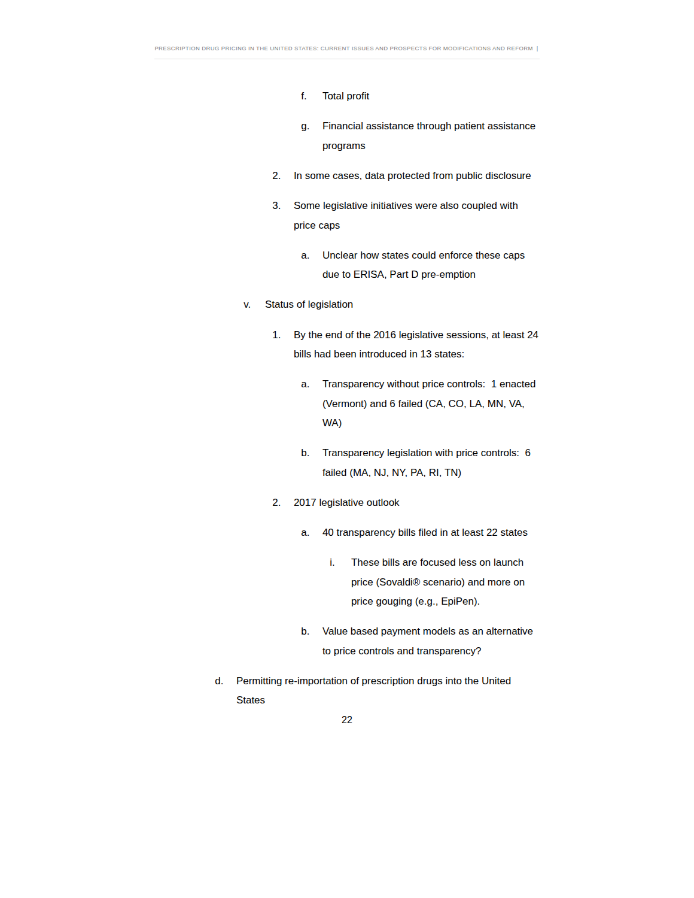Prescription Drug Pricing in the United States: Current Issues and Prospects for Modifications and Reform | June 5, 2017
f. Total profit
g. Financial assistance through patient assistance programs
2. In some cases, data protected from public disclosure
3. Some legislative initiatives were also coupled with price caps
a. Unclear how states could enforce these caps due to ERISA, Part D pre-emption
v. Status of legislation
1. By the end of the 2016 legislative sessions, at least 24 bills had been introduced in 13 states:
a. Transparency without price controls: 1 enacted (Vermont) and 6 failed (CA, CO, LA, MN, VA, WA)
b. Transparency legislation with price controls: 6 failed (MA, NJ, NY, PA, RI, TN)
2. 2017 legislative outlook
a. 40 transparency bills filed in at least 22 states
i. These bills are focused less on launch price (Sovaldi® scenario) and more on price gouging (e.g., EpiPen).
b. Value based payment models as an alternative to price controls and transparency?
d. Permitting re-importation of prescription drugs into the United States
22